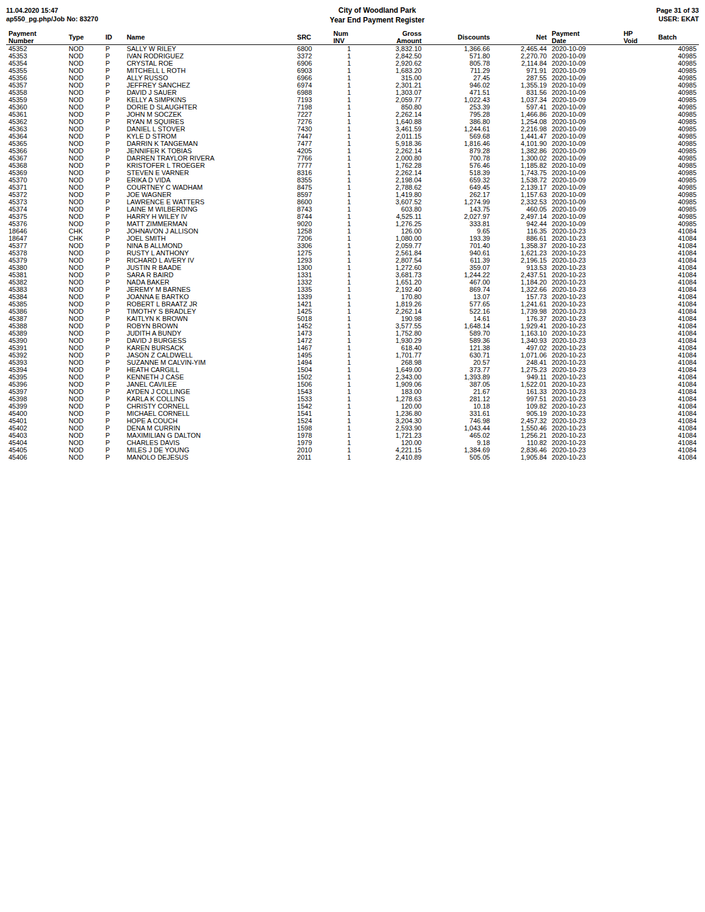11.04.2020 15:47
ap550_pg.php/Job No: 83270
City of Woodland Park
Year End Payment Register
Page 31 of 33
USER: EKAT
| Payment Number | Type | ID | Name | SRC | Num INV | Gross Amount | Discounts | Net | Payment Date | HP Void | Batch |
| --- | --- | --- | --- | --- | --- | --- | --- | --- | --- | --- | --- |
| 45352 | NOD | P | SALLY W RILEY | 6800 | 1 | 3,832.10 | 1,366.66 | 2,465.44 | 2020-10-09 | | 40985 |
| 45353 | NOD | P | IVAN RODRIGUEZ | 3372 | 1 | 2,842.50 | 571.80 | 2,270.70 | 2020-10-09 | | 40985 |
| 45354 | NOD | P | CRYSTAL ROE | 6906 | 1 | 2,920.62 | 805.78 | 2,114.84 | 2020-10-09 | | 40985 |
| 45355 | NOD | P | MITCHELL L ROTH | 6903 | 1 | 1,683.20 | 711.29 | 971.91 | 2020-10-09 | | 40985 |
| 45356 | NOD | P | ALLY RUSSO | 6966 | 1 | 315.00 | 27.45 | 287.55 | 2020-10-09 | | 40985 |
| 45357 | NOD | P | JEFFREY SANCHEZ | 6974 | 1 | 2,301.21 | 946.02 | 1,355.19 | 2020-10-09 | | 40985 |
| 45358 | NOD | P | DAVID J SAUER | 6988 | 1 | 1,303.07 | 471.51 | 831.56 | 2020-10-09 | | 40985 |
| 45359 | NOD | P | KELLY A SIMPKINS | 7193 | 1 | 2,059.77 | 1,022.43 | 1,037.34 | 2020-10-09 | | 40985 |
| 45360 | NOD | P | DORIE D SLAUGHTER | 7198 | 1 | 850.80 | 253.39 | 597.41 | 2020-10-09 | | 40985 |
| 45361 | NOD | P | JOHN M SOCZEK | 7227 | 1 | 2,262.14 | 795.28 | 1,466.86 | 2020-10-09 | | 40985 |
| 45362 | NOD | P | RYAN M SQUIRES | 7276 | 1 | 1,640.88 | 386.80 | 1,254.08 | 2020-10-09 | | 40985 |
| 45363 | NOD | P | DANIEL L STOVER | 7430 | 1 | 3,461.59 | 1,244.61 | 2,216.98 | 2020-10-09 | | 40985 |
| 45364 | NOD | P | KYLE D STROM | 7447 | 1 | 2,011.15 | 569.68 | 1,441.47 | 2020-10-09 | | 40985 |
| 45365 | NOD | P | DARRIN K TANGEMAN | 7477 | 1 | 5,918.36 | 1,816.46 | 4,101.90 | 2020-10-09 | | 40985 |
| 45366 | NOD | P | JENNIFER K TOBIAS | 4205 | 1 | 2,262.14 | 879.28 | 1,382.86 | 2020-10-09 | | 40985 |
| 45367 | NOD | P | DARREN TRAYLOR RIVERA | 7766 | 1 | 2,000.80 | 700.78 | 1,300.02 | 2020-10-09 | | 40985 |
| 45368 | NOD | P | KRISTOFER L TROEGER | 7777 | 1 | 1,762.28 | 576.46 | 1,185.82 | 2020-10-09 | | 40985 |
| 45369 | NOD | P | STEVEN E VARNER | 8316 | 1 | 2,262.14 | 518.39 | 1,743.75 | 2020-10-09 | | 40985 |
| 45370 | NOD | P | ERIKA D VIDA | 8355 | 1 | 2,198.04 | 659.32 | 1,538.72 | 2020-10-09 | | 40985 |
| 45371 | NOD | P | COURTNEY C WADHAM | 8475 | 1 | 2,788.62 | 649.45 | 2,139.17 | 2020-10-09 | | 40985 |
| 45372 | NOD | P | JOE WAGNER | 8597 | 1 | 1,419.80 | 262.17 | 1,157.63 | 2020-10-09 | | 40985 |
| 45373 | NOD | P | LAWRENCE E WATTERS | 8600 | 1 | 3,607.52 | 1,274.99 | 2,332.53 | 2020-10-09 | | 40985 |
| 45374 | NOD | P | LAINE M WILBERDING | 8743 | 1 | 603.80 | 143.75 | 460.05 | 2020-10-09 | | 40985 |
| 45375 | NOD | P | HARRY H WILEY IV | 8744 | 1 | 4,525.11 | 2,027.97 | 2,497.14 | 2020-10-09 | | 40985 |
| 45376 | NOD | P | MATT ZIMMERMAN | 9020 | 1 | 1,276.25 | 333.81 | 942.44 | 2020-10-09 | | 40985 |
| 18646 | CHK | P | JOHNAVON J ALLISON | 1258 | 1 | 126.00 | 9.65 | 116.35 | 2020-10-23 | | 41084 |
| 18647 | CHK | P | JOEL SMITH | 7206 | 1 | 1,080.00 | 193.39 | 886.61 | 2020-10-23 | | 41084 |
| 45377 | NOD | P | NINA B ALLMOND | 3306 | 1 | 2,059.77 | 701.40 | 1,358.37 | 2020-10-23 | | 41084 |
| 45378 | NOD | P | RUSTY L ANTHONY | 1275 | 1 | 2,561.84 | 940.61 | 1,621.23 | 2020-10-23 | | 41084 |
| 45379 | NOD | P | RICHARD L AVERY IV | 1293 | 1 | 2,807.54 | 611.39 | 2,196.15 | 2020-10-23 | | 41084 |
| 45380 | NOD | P | JUSTIN R BAADE | 1300 | 1 | 1,272.60 | 359.07 | 913.53 | 2020-10-23 | | 41084 |
| 45381 | NOD | P | SARA R BAIRD | 1331 | 1 | 3,681.73 | 1,244.22 | 2,437.51 | 2020-10-23 | | 41084 |
| 45382 | NOD | P | NADA BAKER | 1332 | 1 | 1,651.20 | 467.00 | 1,184.20 | 2020-10-23 | | 41084 |
| 45383 | NOD | P | JEREMY M BARNES | 1335 | 1 | 2,192.40 | 869.74 | 1,322.66 | 2020-10-23 | | 41084 |
| 45384 | NOD | P | JOANNA E BARTKO | 1339 | 1 | 170.80 | 13.07 | 157.73 | 2020-10-23 | | 41084 |
| 45385 | NOD | P | ROBERT L BRAATZ JR | 1421 | 1 | 1,819.26 | 577.65 | 1,241.61 | 2020-10-23 | | 41084 |
| 45386 | NOD | P | TIMOTHY S BRADLEY | 1425 | 1 | 2,262.14 | 522.16 | 1,739.98 | 2020-10-23 | | 41084 |
| 45387 | NOD | P | KAITLYN K BROWN | 5018 | 1 | 190.98 | 14.61 | 176.37 | 2020-10-23 | | 41084 |
| 45388 | NOD | P | ROBYN BROWN | 1452 | 1 | 3,577.55 | 1,648.14 | 1,929.41 | 2020-10-23 | | 41084 |
| 45389 | NOD | P | JUDITH A BUNDY | 1473 | 1 | 1,752.80 | 589.70 | 1,163.10 | 2020-10-23 | | 41084 |
| 45390 | NOD | P | DAVID J BURGESS | 1472 | 1 | 1,930.29 | 589.36 | 1,340.93 | 2020-10-23 | | 41084 |
| 45391 | NOD | P | KAREN BURSACK | 1467 | 1 | 618.40 | 121.38 | 497.02 | 2020-10-23 | | 41084 |
| 45392 | NOD | P | JASON Z CALDWELL | 1495 | 1 | 1,701.77 | 630.71 | 1,071.06 | 2020-10-23 | | 41084 |
| 45393 | NOD | P | SUZANNE M CALVIN-YIM | 1494 | 1 | 268.98 | 20.57 | 248.41 | 2020-10-23 | | 41084 |
| 45394 | NOD | P | HEATH CARGILL | 1504 | 1 | 1,649.00 | 373.77 | 1,275.23 | 2020-10-23 | | 41084 |
| 45395 | NOD | P | KENNETH J CASE | 1502 | 1 | 2,343.00 | 1,393.89 | 949.11 | 2020-10-23 | | 41084 |
| 45396 | NOD | P | JANEL CAVILEE | 1506 | 1 | 1,909.06 | 387.05 | 1,522.01 | 2020-10-23 | | 41084 |
| 45397 | NOD | P | AYDEN J COLLINGE | 1543 | 1 | 183.00 | 21.67 | 161.33 | 2020-10-23 | | 41084 |
| 45398 | NOD | P | KARLA K COLLINS | 1533 | 1 | 1,278.63 | 281.12 | 997.51 | 2020-10-23 | | 41084 |
| 45399 | NOD | P | CHRISTY CORNELL | 1542 | 1 | 120.00 | 10.18 | 109.82 | 2020-10-23 | | 41084 |
| 45400 | NOD | P | MICHAEL CORNELL | 1541 | 1 | 1,236.80 | 331.61 | 905.19 | 2020-10-23 | | 41084 |
| 45401 | NOD | P | HOPE A COUCH | 1524 | 1 | 3,204.30 | 746.98 | 2,457.32 | 2020-10-23 | | 41084 |
| 45402 | NOD | P | DENA M CURRIN | 1598 | 1 | 2,593.90 | 1,043.44 | 1,550.46 | 2020-10-23 | | 41084 |
| 45403 | NOD | P | MAXIMILIAN G DALTON | 1978 | 1 | 1,721.23 | 465.02 | 1,256.21 | 2020-10-23 | | 41084 |
| 45404 | NOD | P | CHARLES DAVIS | 1979 | 1 | 120.00 | 9.18 | 110.82 | 2020-10-23 | | 41084 |
| 45405 | NOD | P | MILES J DE YOUNG | 2010 | 1 | 4,221.15 | 1,384.69 | 2,836.46 | 2020-10-23 | | 41084 |
| 45406 | NOD | P | MANOLO DEJESUS | 2011 | 1 | 2,410.89 | 505.05 | 1,905.84 | 2020-10-23 | | 41084 |